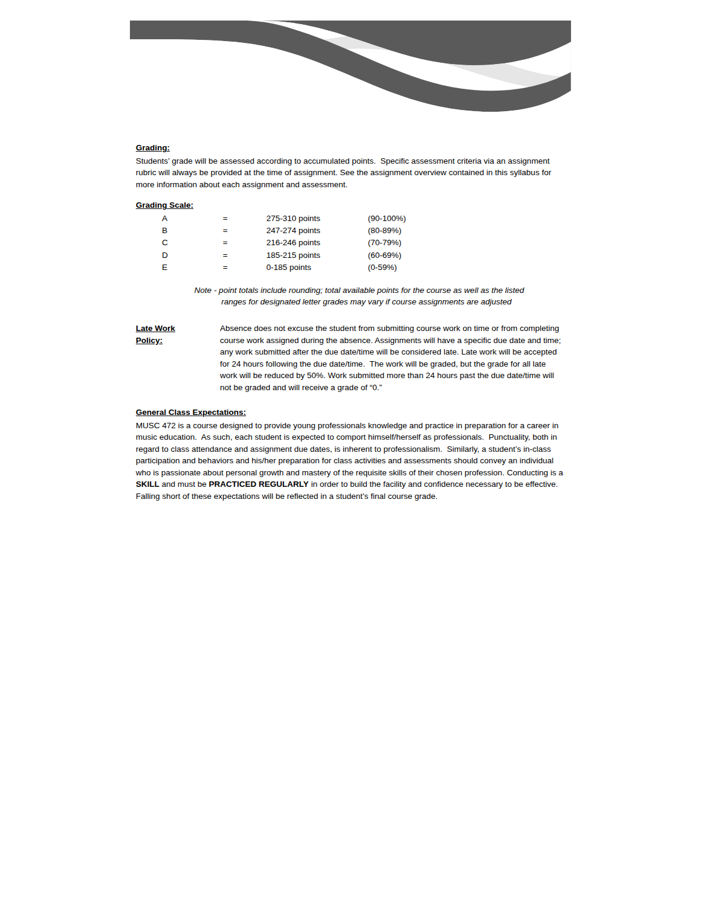Grading:
Students’ grade will be assessed according to accumulated points. Specific assessment criteria via an assignment rubric will always be provided at the time of assignment. See the assignment overview contained in this syllabus for more information about each assignment and assessment.
Grading Scale:
| A | = | 275-310 points | (90-100%) |
| B | = | 247-274 points | (80-89%) |
| C | = | 216-246 points | (70-79%) |
| D | = | 185-215 points | (60-69%) |
| E | = | 0-185 points | (0-59%) |
Note - point totals include rounding; total available points for the course as well as the listed ranges for designated letter grades may vary if course assignments are adjusted
Late Work Policy:
Absence does not excuse the student from submitting course work on time or from completing course work assigned during the absence. Assignments will have a specific due date and time; any work submitted after the due date/time will be considered late. Late work will be accepted for 24 hours following the due date/time. The work will be graded, but the grade for all late work will be reduced by 50%. Work submitted more than 24 hours past the due date/time will not be graded and will receive a grade of “0.”
General Class Expectations:
MUSC 472 is a course designed to provide young professionals knowledge and practice in preparation for a career in music education. As such, each student is expected to comport himself/herself as professionals. Punctuality, both in regard to class attendance and assignment due dates, is inherent to professionalism. Similarly, a student’s in-class participation and behaviors and his/her preparation for class activities and assessments should convey an individual who is passionate about personal growth and mastery of the requisite skills of their chosen profession. Conducting is a SKILL and must be PRACTICED REGULARLY in order to build the facility and confidence necessary to be effective. Falling short of these expectations will be reflected in a student’s final course grade.